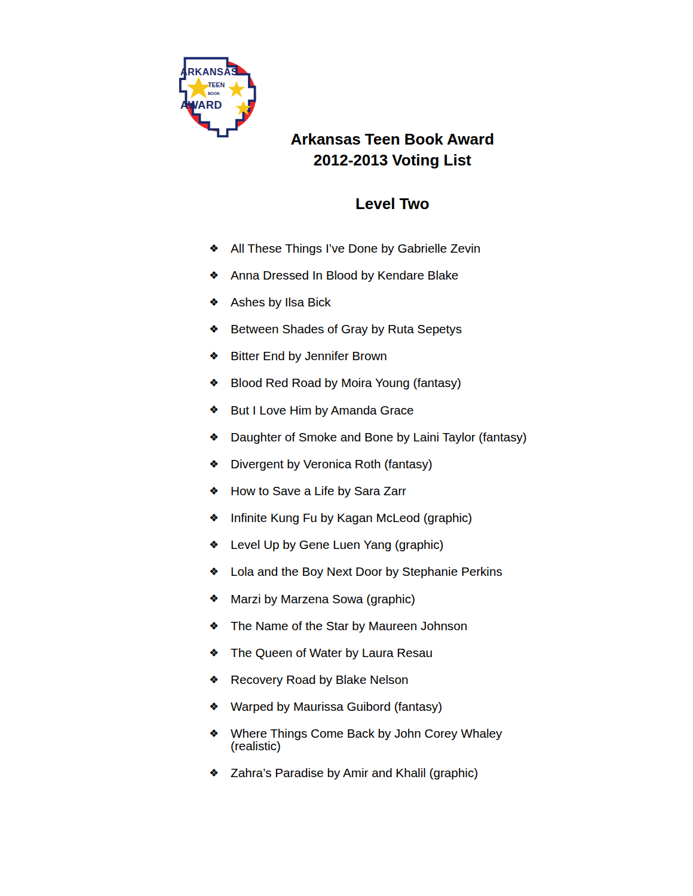ARKANSAS TEEN BOOK AWARD
Arkansas Teen Book Award
2012-2013 Voting List
Level Two
All These Things I’ve Done by Gabrielle Zevin
Anna Dressed In Blood by Kendare Blake
Ashes by Ilsa Bick
Between Shades of Gray by Ruta Sepetys
Bitter End by Jennifer Brown
Blood Red Road by Moira Young (fantasy)
But I Love Him by Amanda Grace
Daughter of Smoke and Bone by Laini Taylor (fantasy)
Divergent by Veronica Roth (fantasy)
How to Save a Life by Sara Zarr
Infinite Kung Fu by Kagan McLeod (graphic)
Level Up by Gene Luen Yang (graphic)
Lola and the Boy Next Door by Stephanie Perkins
Marzi by Marzena Sowa (graphic)
The Name of the Star by Maureen Johnson
The Queen of Water by Laura Resau
Recovery Road by Blake Nelson
Warped by Maurissa Guibord (fantasy)
Where Things Come Back by John Corey Whaley (realistic)
Zahra’s Paradise by Amir and Khalil (graphic)